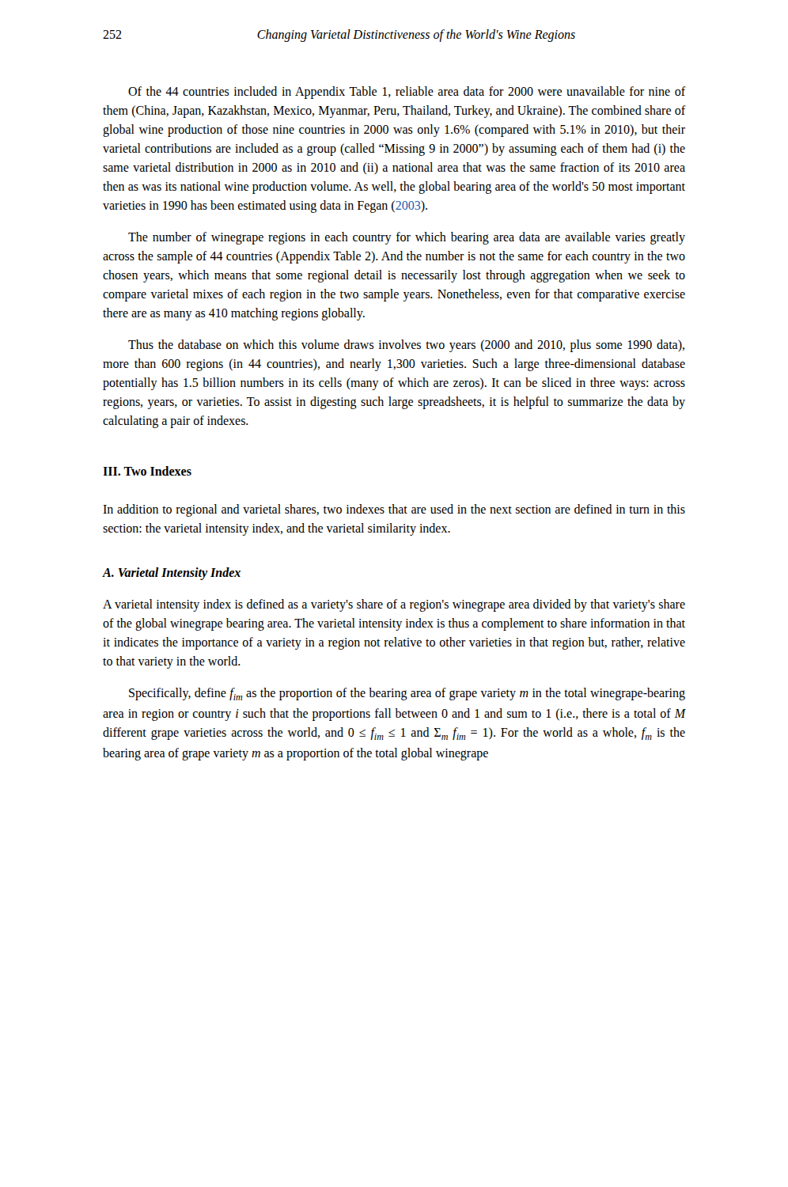252 Changing Varietal Distinctiveness of the World's Wine Regions
Of the 44 countries included in Appendix Table 1, reliable area data for 2000 were unavailable for nine of them (China, Japan, Kazakhstan, Mexico, Myanmar, Peru, Thailand, Turkey, and Ukraine). The combined share of global wine production of those nine countries in 2000 was only 1.6% (compared with 5.1% in 2010), but their varietal contributions are included as a group (called “Missing 9 in 2000”) by assuming each of them had (i) the same varietal distribution in 2000 as in 2010 and (ii) a national area that was the same fraction of its 2010 area then as was its national wine production volume. As well, the global bearing area of the world's 50 most important varieties in 1990 has been estimated using data in Fegan (2003).
The number of winegrape regions in each country for which bearing area data are available varies greatly across the sample of 44 countries (Appendix Table 2). And the number is not the same for each country in the two chosen years, which means that some regional detail is necessarily lost through aggregation when we seek to compare varietal mixes of each region in the two sample years. Nonetheless, even for that comparative exercise there are as many as 410 matching regions globally.
Thus the database on which this volume draws involves two years (2000 and 2010, plus some 1990 data), more than 600 regions (in 44 countries), and nearly 1,300 varieties. Such a large three-dimensional database potentially has 1.5 billion numbers in its cells (many of which are zeros). It can be sliced in three ways: across regions, years, or varieties. To assist in digesting such large spreadsheets, it is helpful to summarize the data by calculating a pair of indexes.
III. Two Indexes
In addition to regional and varietal shares, two indexes that are used in the next section are defined in turn in this section: the varietal intensity index, and the varietal similarity index.
A. Varietal Intensity Index
A varietal intensity index is defined as a variety's share of a region's winegrape area divided by that variety's share of the global winegrape bearing area. The varietal intensity index is thus a complement to share information in that it indicates the importance of a variety in a region not relative to other varieties in that region but, rather, relative to that variety in the world.
Specifically, define fim as the proportion of the bearing area of grape variety m in the total winegrape-bearing area in region or country i such that the proportions fall between 0 and 1 and sum to 1 (i.e., there is a total of M different grape varieties across the world, and 0 ≤ fim ≤ 1 and Σm fim = 1). For the world as a whole, fm is the bearing area of grape variety m as a proportion of the total global winegrape